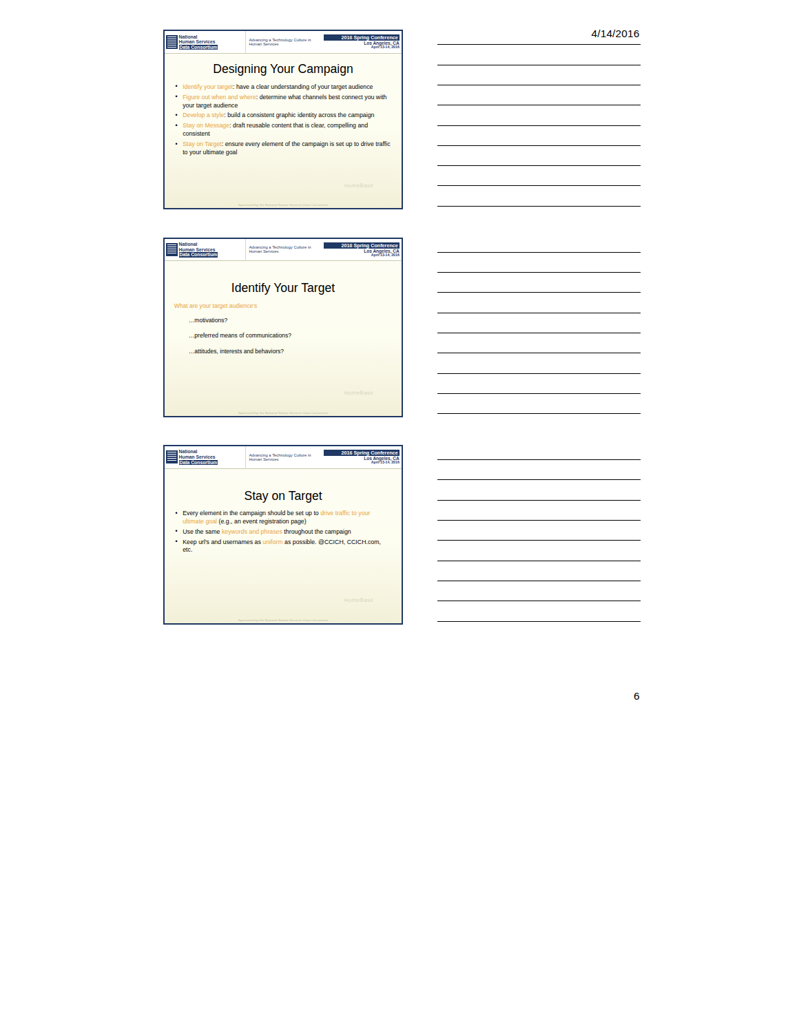4/14/2016
National Human Services Data Consortium
Advancing a Technology Culture in Human Services
2016 Spring Conference
Los Angeles, CA
April 13-14, 2016
Designing Your Campaign
Identify your target: have a clear understanding of your target audience
Figure out when and where: determine what channels best connect you with your target audience
Develop a style: build a consistent graphic identity across the campaign
Stay on Message: draft reusable content that is clear, compelling and consistent
Stay on Target: ensure every element of the campaign is set up to drive traffic to your ultimate goal
HomeBase
Sponsored by the National Human Services Data Consortium
National Human Services Data Consortium
Advancing a Technology Culture in Human Services
2016 Spring Conference
Los Angeles, CA
April 13-14, 2016
Identify Your Target
What are your target audience's
…motivations?
…preferred means of communications?
…attitudes, interests and behaviors?
HomeBase
Sponsored by the National Human Services Data Consortium
National Human Services Data Consortium
Advancing a Technology Culture in Human Services
2016 Spring Conference
Los Angeles, CA
April 13-14, 2016
Stay on Target
Every element in the campaign should be set up to drive traffic to your ultimate goal (e.g., an event registration page)
Use the same keywords and phrases throughout the campaign
Keep url's and usernames as uniform as possible. @CCICH, CCICH.com, etc.
HomeBase
Sponsored by the National Human Services Data Consortium
6